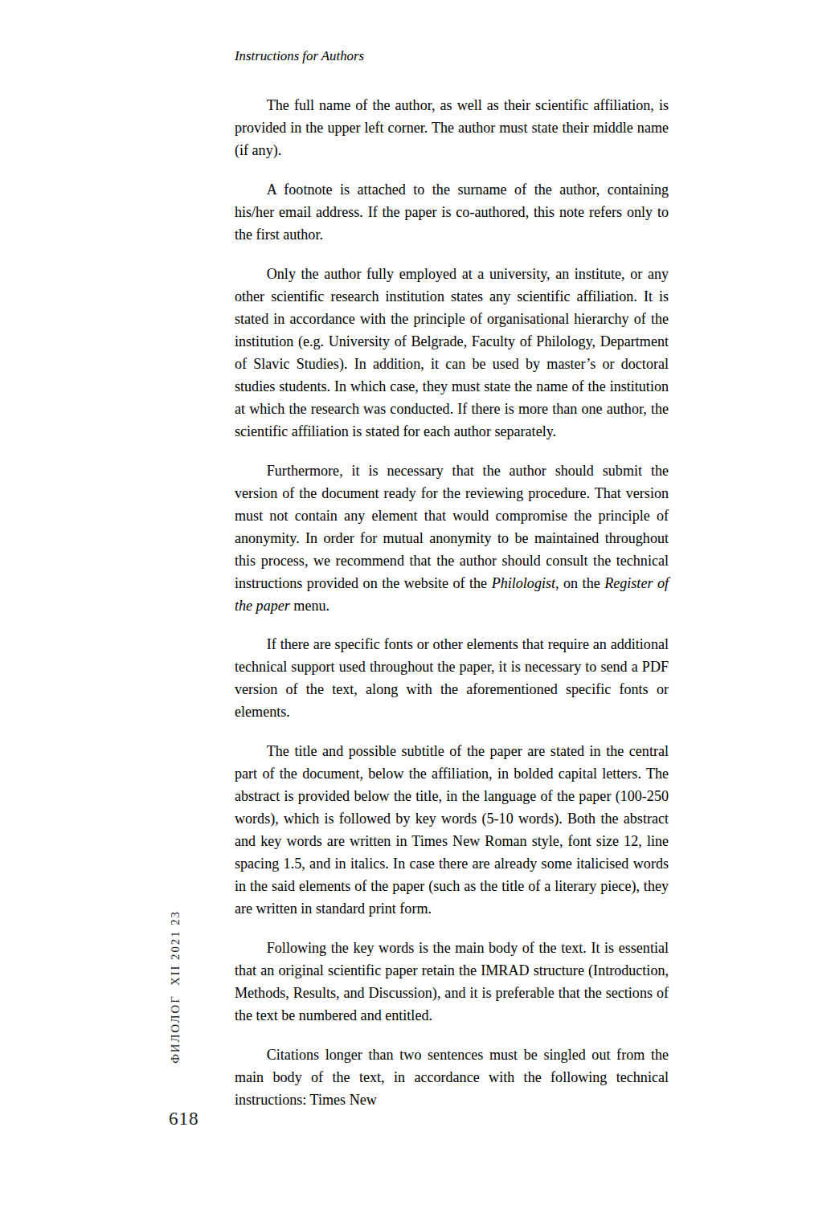Instructions for Authors
The full name of the author, as well as their scientific affiliation, is provided in the upper left corner. The author must state their middle name (if any).
A footnote is attached to the surname of the author, containing his/her email address. If the paper is co-authored, this note refers only to the first author.
Only the author fully employed at a university, an institute, or any other scientific research institution states any scientific affiliation. It is stated in accordance with the principle of organisational hierarchy of the institution (e.g. University of Belgrade, Faculty of Philology, Department of Slavic Studies). In addition, it can be used by master’s or doctoral studies students. In which case, they must state the name of the institution at which the research was conducted. If there is more than one author, the scientific affiliation is stated for each author separately.
Furthermore, it is necessary that the author should submit the version of the document ready for the reviewing procedure. That version must not contain any element that would compromise the principle of anonymity. In order for mutual anonymity to be maintained throughout this process, we recommend that the author should consult the technical instructions provided on the website of the Philologist, on the Register of the paper menu.
If there are specific fonts or other elements that require an additional technical support used throughout the paper, it is necessary to send a PDF version of the text, along with the aforementioned specific fonts or elements.
The title and possible subtitle of the paper are stated in the central part of the document, below the affiliation, in bolded capital letters. The abstract is provided below the title, in the language of the paper (100-250 words), which is followed by key words (5-10 words). Both the abstract and key words are written in Times New Roman style, font size 12, line spacing 1.5, and in italics. In case there are already some italicised words in the said elements of the paper (such as the title of a literary piece), they are written in standard print form.
Following the key words is the main body of the text. It is essential that an original scientific paper retain the IMRAD structure (Introduction, Methods, Results, and Discussion), and it is preferable that the sections of the text be numbered and entitled.
Citations longer than two sentences must be singled out from the main body of the text, in accordance with the following technical instructions: Times New
ФИЛОЛОГ XII 2021 23
618